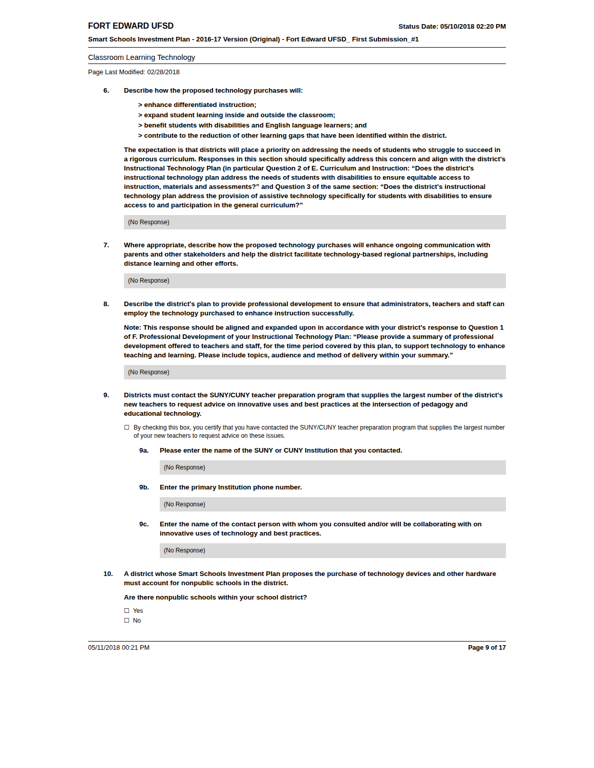FORT EDWARD UFSD Status Date: 05/10/2018 02:20 PM
Smart Schools Investment Plan - 2016-17 Version (Original) - Fort Edward UFSD_ First Submission_#1
Classroom Learning Technology
Page Last Modified: 02/28/2018
6.
Describe how the proposed technology purchases will:
enhance differentiated instruction;
expand student learning inside and outside the classroom;
benefit students with disabilities and English language learners; and
contribute to the reduction of other learning gaps that have been identified within the district.
The expectation is that districts will place a priority on addressing the needs of students who struggle to succeed in a rigorous curriculum. Responses in this section should specifically address this concern and align with the district's Instructional Technology Plan (in particular Question 2 of E. Curriculum and Instruction: “Does the district's instructional technology plan address the needs of students with disabilities to ensure equitable access to instruction, materials and assessments?” and Question 3 of the same section: “Does the district's instructional technology plan address the provision of assistive technology specifically for students with disabilities to ensure access to and participation in the general curriculum?”
(No Response)
7.
Where appropriate, describe how the proposed technology purchases will enhance ongoing communication with parents and other stakeholders and help the district facilitate technology-based regional partnerships, including distance learning and other efforts.
(No Response)
8.
Describe the district's plan to provide professional development to ensure that administrators, teachers and staff can employ the technology purchased to enhance instruction successfully.
Note: This response should be aligned and expanded upon in accordance with your district’s response to Question 1 of F. Professional Development of your Instructional Technology Plan: “Please provide a summary of professional development offered to teachers and staff, for the time period covered by this plan, to support technology to enhance teaching and learning. Please include topics, audience and method of delivery within your summary.”
(No Response)
9.
Districts must contact the SUNY/CUNY teacher preparation program that supplies the largest number of the district's new teachers to request advice on innovative uses and best practices at the intersection of pedagogy and educational technology.
☐ By checking this box, you certify that you have contacted the SUNY/CUNY teacher preparation program that supplies the largest number of your new teachers to request advice on these issues.
9a.
Please enter the name of the SUNY or CUNY Institution that you contacted.
(No Response)
9b.
Enter the primary Institution phone number.
(No Response)
9c.
Enter the name of the contact person with whom you consulted and/or will be collaborating with on innovative uses of technology and best practices.
(No Response)
10.
A district whose Smart Schools Investment Plan proposes the purchase of technology devices and other hardware must account for nonpublic schools in the district.
Are there nonpublic schools within your school district?
☐ Yes
☐ No
05/11/2018 00:21 PM Page 9 of 17